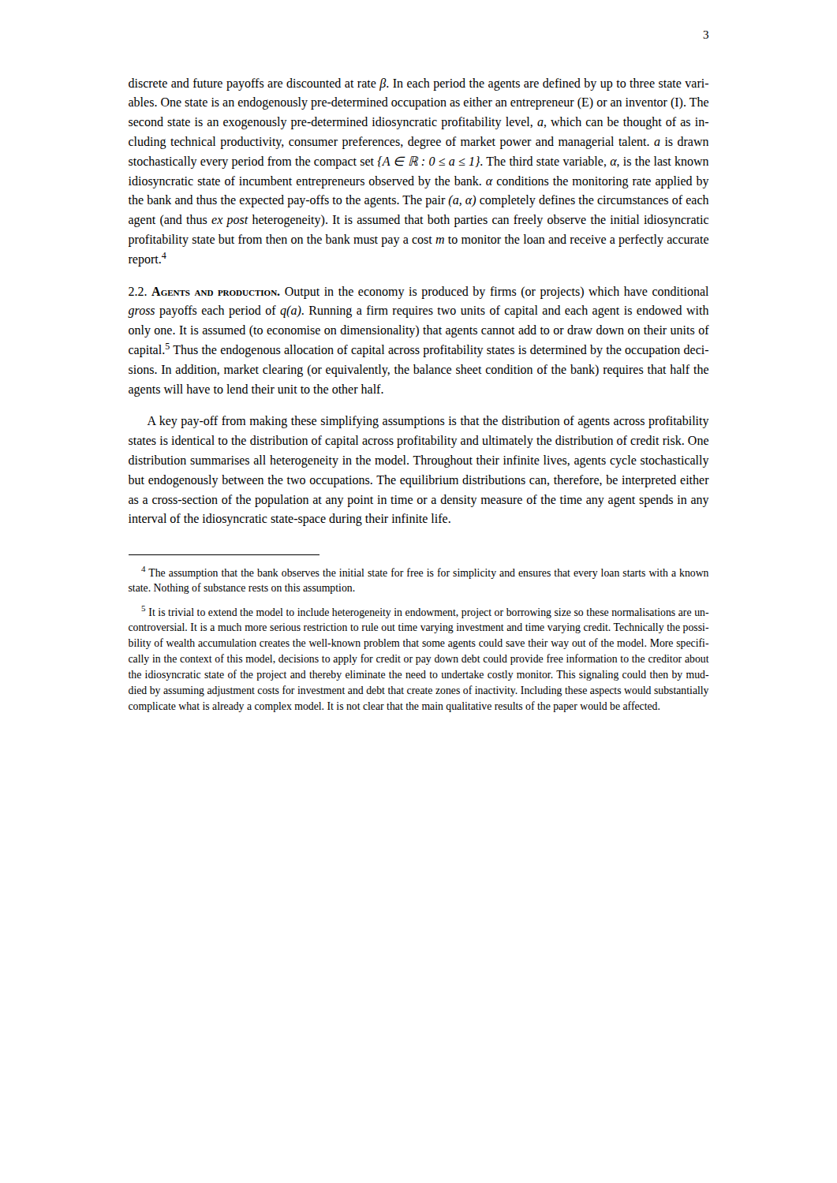3
discrete and future payoffs are discounted at rate β. In each period the agents are defined by up to three state variables. One state is an endogenously pre-determined occupation as either an entrepreneur (E) or an inventor (I). The second state is an exogenously pre-determined idiosyncratic profitability level, a, which can be thought of as including technical productivity, consumer preferences, degree of market power and managerial talent. a is drawn stochastically every period from the compact set {A ∈ ℝ : 0 ≤ a ≤ 1}. The third state variable, α, is the last known idiosyncratic state of incumbent entrepreneurs observed by the bank. α conditions the monitoring rate applied by the bank and thus the expected pay-offs to the agents. The pair (a, α) completely defines the circumstances of each agent (and thus ex post heterogeneity). It is assumed that both parties can freely observe the initial idiosyncratic profitability state but from then on the bank must pay a cost m to monitor the loan and receive a perfectly accurate report.4
2.2. Agents and production. Output in the economy is produced by firms (or projects) which have conditional gross payoffs each period of q(a). Running a firm requires two units of capital and each agent is endowed with only one. It is assumed (to economise on dimensionality) that agents cannot add to or draw down on their units of capital.5 Thus the endogenous allocation of capital across profitability states is determined by the occupation decisions. In addition, market clearing (or equivalently, the balance sheet condition of the bank) requires that half the agents will have to lend their unit to the other half.
A key pay-off from making these simplifying assumptions is that the distribution of agents across profitability states is identical to the distribution of capital across profitability and ultimately the distribution of credit risk. One distribution summarises all heterogeneity in the model. Throughout their infinite lives, agents cycle stochastically but endogenously between the two occupations. The equilibrium distributions can, therefore, be interpreted either as a cross-section of the population at any point in time or a density measure of the time any agent spends in any interval of the idiosyncratic state-space during their infinite life.
4 The assumption that the bank observes the initial state for free is for simplicity and ensures that every loan starts with a known state. Nothing of substance rests on this assumption.
5 It is trivial to extend the model to include heterogeneity in endowment, project or borrowing size so these normalisations are uncontroversial. It is a much more serious restriction to rule out time varying investment and time varying credit. Technically the possibility of wealth accumulation creates the well-known problem that some agents could save their way out of the model. More specifically in the context of this model, decisions to apply for credit or pay down debt could provide free information to the creditor about the idiosyncratic state of the project and thereby eliminate the need to undertake costly monitor. This signaling could then by muddied by assuming adjustment costs for investment and debt that create zones of inactivity. Including these aspects would substantially complicate what is already a complex model. It is not clear that the main qualitative results of the paper would be affected.